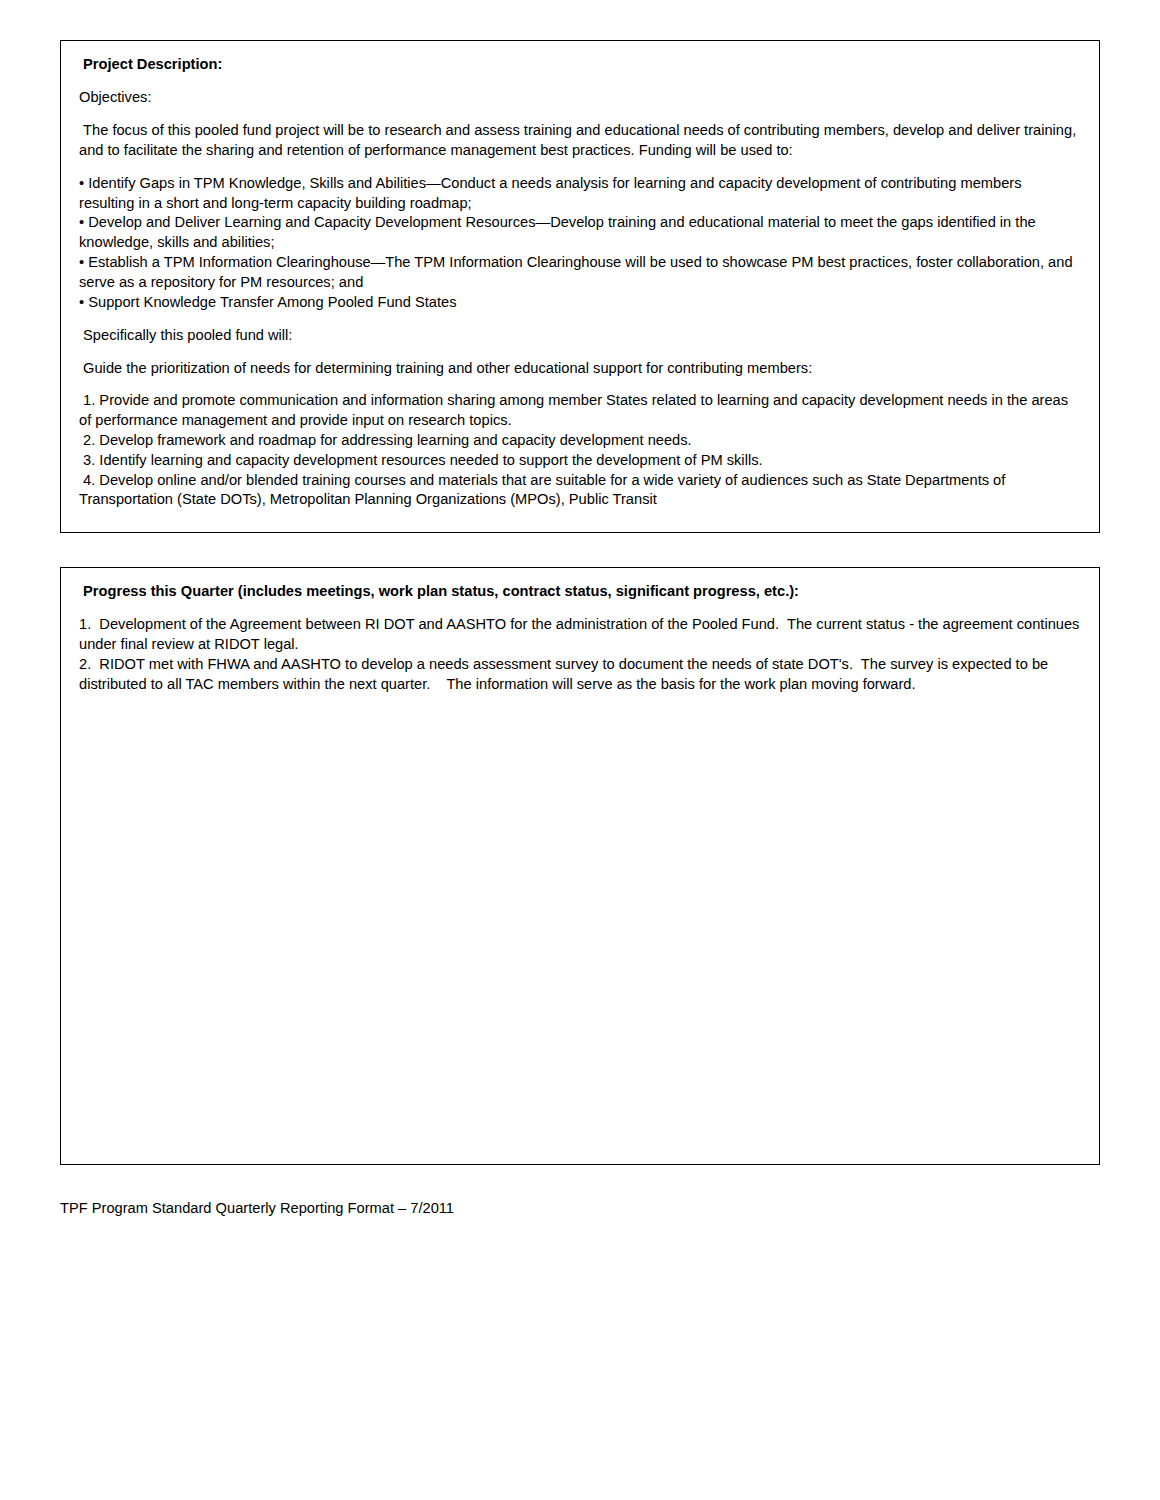Project Description:
Objectives:
The focus of this pooled fund project will be to research and assess training and educational needs of contributing members, develop and deliver training, and to facilitate the sharing and retention of performance management best practices. Funding will be used to:
• Identify Gaps in TPM Knowledge, Skills and Abilities—Conduct a needs analysis for learning and capacity development of contributing members resulting in a short and long-term capacity building roadmap;
• Develop and Deliver Learning and Capacity Development Resources—Develop training and educational material to meet the gaps identified in the knowledge, skills and abilities;
• Establish a TPM Information Clearinghouse—The TPM Information Clearinghouse will be used to showcase PM best practices, foster collaboration, and serve as a repository for PM resources; and
• Support Knowledge Transfer Among Pooled Fund States
Specifically this pooled fund will:
Guide the prioritization of needs for determining training and other educational support for contributing members:
1. Provide and promote communication and information sharing among member States related to learning and capacity development needs in the areas of performance management and provide input on research topics.
2. Develop framework and roadmap for addressing learning and capacity development needs.
3. Identify learning and capacity development resources needed to support the development of PM skills.
4. Develop online and/or blended training courses and materials that are suitable for a wide variety of audiences such as State Departments of Transportation (State DOTs), Metropolitan Planning Organizations (MPOs), Public Transit
Progress this Quarter (includes meetings, work plan status, contract status, significant progress, etc.):
1. Development of the Agreement between RI DOT and AASHTO for the administration of the Pooled Fund. The current status - the agreement continues under final review at RIDOT legal.
2. RIDOT met with FHWA and AASHTO to develop a needs assessment survey to document the needs of state DOT's. The survey is expected to be distributed to all TAC members within the next quarter. The information will serve as the basis for the work plan moving forward.
TPF Program Standard Quarterly Reporting Format – 7/2011